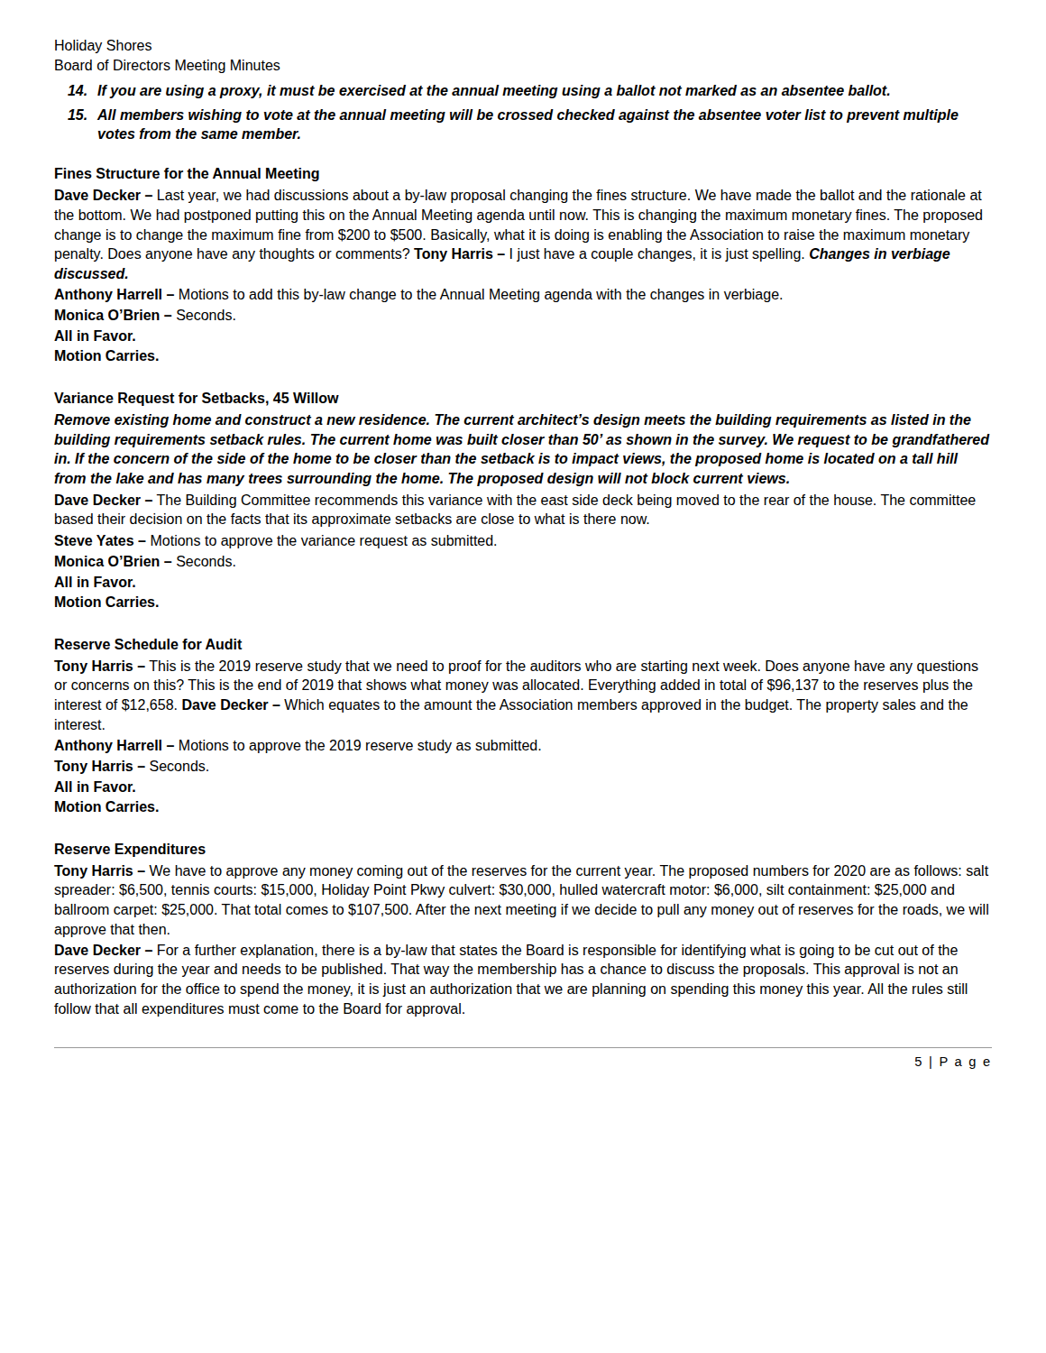Holiday Shores
Board of Directors Meeting Minutes
If you are using a proxy, it must be exercised at the annual meeting using a ballot not marked as an absentee ballot.
All members wishing to vote at the annual meeting will be crossed checked against the absentee voter list to prevent multiple votes from the same member.
Fines Structure for the Annual Meeting
Dave Decker – Last year, we had discussions about a by-law proposal changing the fines structure. We have made the ballot and the rationale at the bottom. We had postponed putting this on the Annual Meeting agenda until now. This is changing the maximum monetary fines. The proposed change is to change the maximum fine from $200 to $500. Basically, what it is doing is enabling the Association to raise the maximum monetary penalty. Does anyone have any thoughts or comments? Tony Harris – I just have a couple changes, it is just spelling. Changes in verbiage discussed.
Anthony Harrell – Motions to add this by-law change to the Annual Meeting agenda with the changes in verbiage.
Monica O’Brien – Seconds.
All in Favor.
Motion Carries.
Variance Request for Setbacks, 45 Willow
Remove existing home and construct a new residence. The current architect’s design meets the building requirements as listed in the building requirements setback rules. The current home was built closer than 50’ as shown in the survey. We request to be grandfathered in. If the concern of the side of the home to be closer than the setback is to impact views, the proposed home is located on a tall hill from the lake and has many trees surrounding the home. The proposed design will not block current views.
Dave Decker – The Building Committee recommends this variance with the east side deck being moved to the rear of the house. The committee based their decision on the facts that its approximate setbacks are close to what is there now.
Steve Yates – Motions to approve the variance request as submitted.
Monica O’Brien – Seconds.
All in Favor.
Motion Carries.
Reserve Schedule for Audit
Tony Harris – This is the 2019 reserve study that we need to proof for the auditors who are starting next week. Does anyone have any questions or concerns on this? This is the end of 2019 that shows what money was allocated. Everything added in total of $96,137 to the reserves plus the interest of $12,658. Dave Decker – Which equates to the amount the Association members approved in the budget. The property sales and the interest.
Anthony Harrell – Motions to approve the 2019 reserve study as submitted.
Tony Harris – Seconds.
All in Favor.
Motion Carries.
Reserve Expenditures
Tony Harris – We have to approve any money coming out of the reserves for the current year. The proposed numbers for 2020 are as follows: salt spreader: $6,500, tennis courts: $15,000, Holiday Point Pkwy culvert: $30,000, hulled watercraft motor: $6,000, silt containment: $25,000 and ballroom carpet: $25,000. That total comes to $107,500. After the next meeting if we decide to pull any money out of reserves for the roads, we will approve that then.
Dave Decker – For a further explanation, there is a by-law that states the Board is responsible for identifying what is going to be cut out of the reserves during the year and needs to be published. That way the membership has a chance to discuss the proposals. This approval is not an authorization for the office to spend the money, it is just an authorization that we are planning on spending this money this year. All the rules still follow that all expenditures must come to the Board for approval.
5 | P a g e